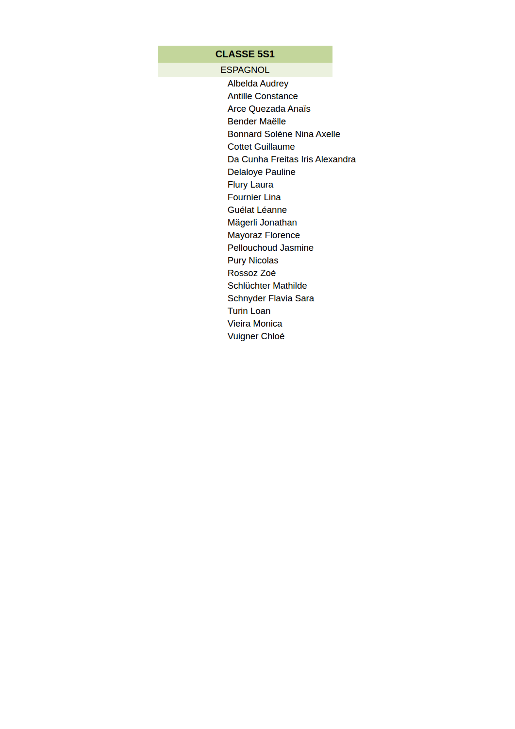| CLASSE 5S1 |
| --- |
| ESPAGNOL |
| Albelda Audrey |
| Antille Constance |
| Arce Quezada Anaïs |
| Bender Maëlle |
| Bonnard Solène Nina Axelle |
| Cottet Guillaume |
| Da Cunha Freitas Iris Alexandra |
| Delaloye Pauline |
| Flury Laura |
| Fournier Lina |
| Guélat Léanne |
| Mägerli Jonathan |
| Mayoraz Florence |
| Pellouchoud Jasmine |
| Pury Nicolas |
| Rossoz Zoé |
| Schlüchter Mathilde |
| Schnyder Flavia Sara |
| Turin Loan |
| Vieira Monica |
| Vuigner Chloé |